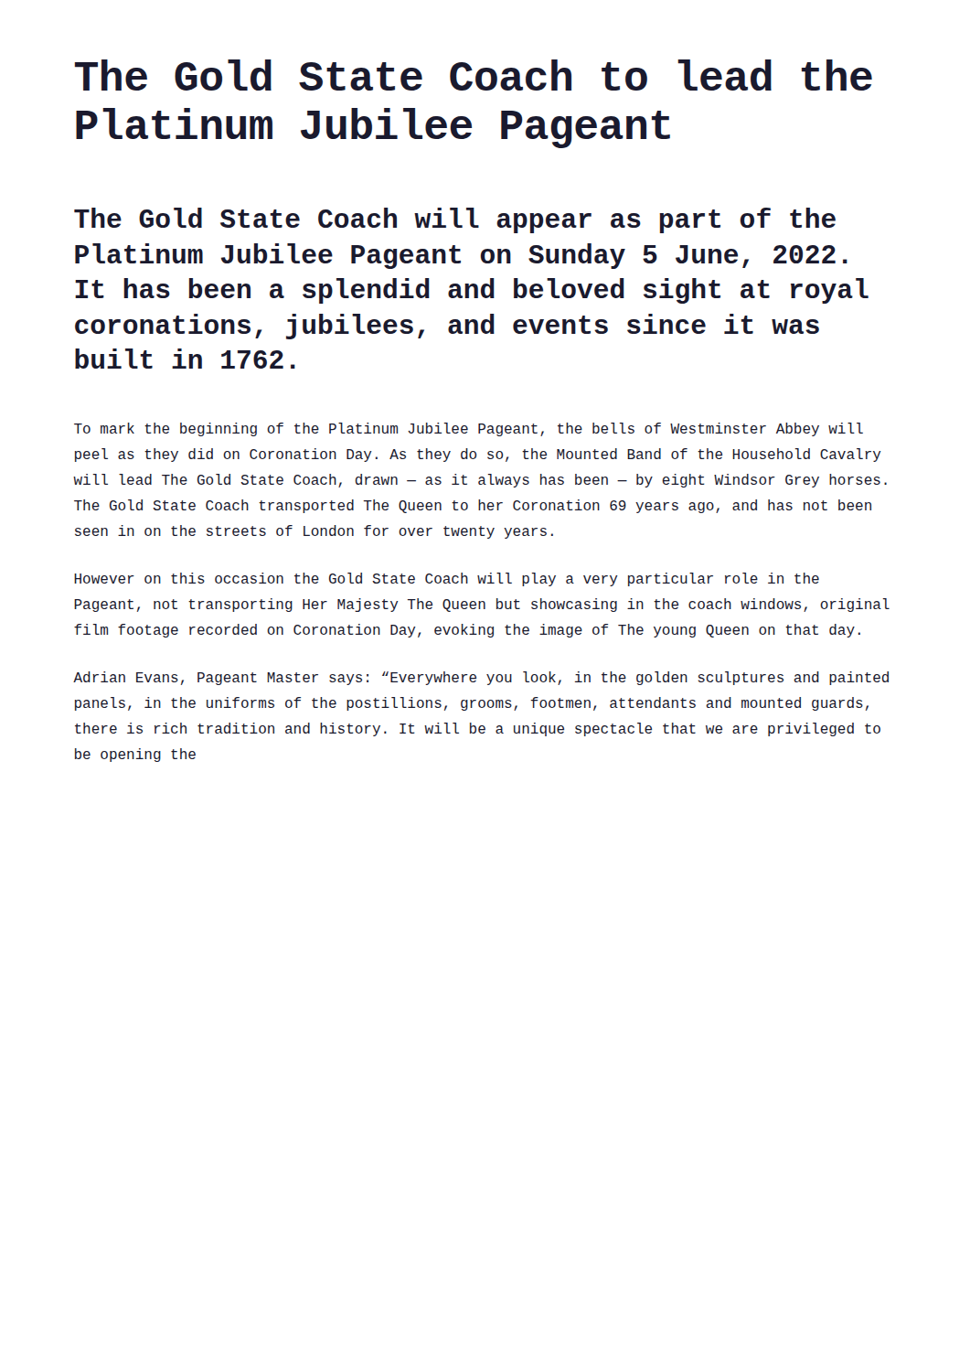The Gold State Coach to lead the Platinum Jubilee Pageant
The Gold State Coach will appear as part of the Platinum Jubilee Pageant on Sunday 5 June, 2022. It has been a splendid and beloved sight at royal coronations, jubilees, and events since it was built in 1762.
To mark the beginning of the Platinum Jubilee Pageant, the bells of Westminster Abbey will peel as they did on Coronation Day. As they do so, the Mounted Band of the Household Cavalry will lead The Gold State Coach, drawn — as it always has been — by eight Windsor Grey horses. The Gold State Coach transported The Queen to her Coronation 69 years ago, and has not been seen in on the streets of London for over twenty years.
However on this occasion the Gold State Coach will play a very particular role in the Pageant, not transporting Her Majesty The Queen but showcasing in the coach windows, original film footage recorded on Coronation Day, evoking the image of The young Queen on that day.
Adrian Evans, Pageant Master says: “Everywhere you look, in the golden sculptures and painted panels, in the uniforms of the postillions, grooms, footmen, attendants and mounted guards, there is rich tradition and history. It will be a unique spectacle that we are privileged to be opening the